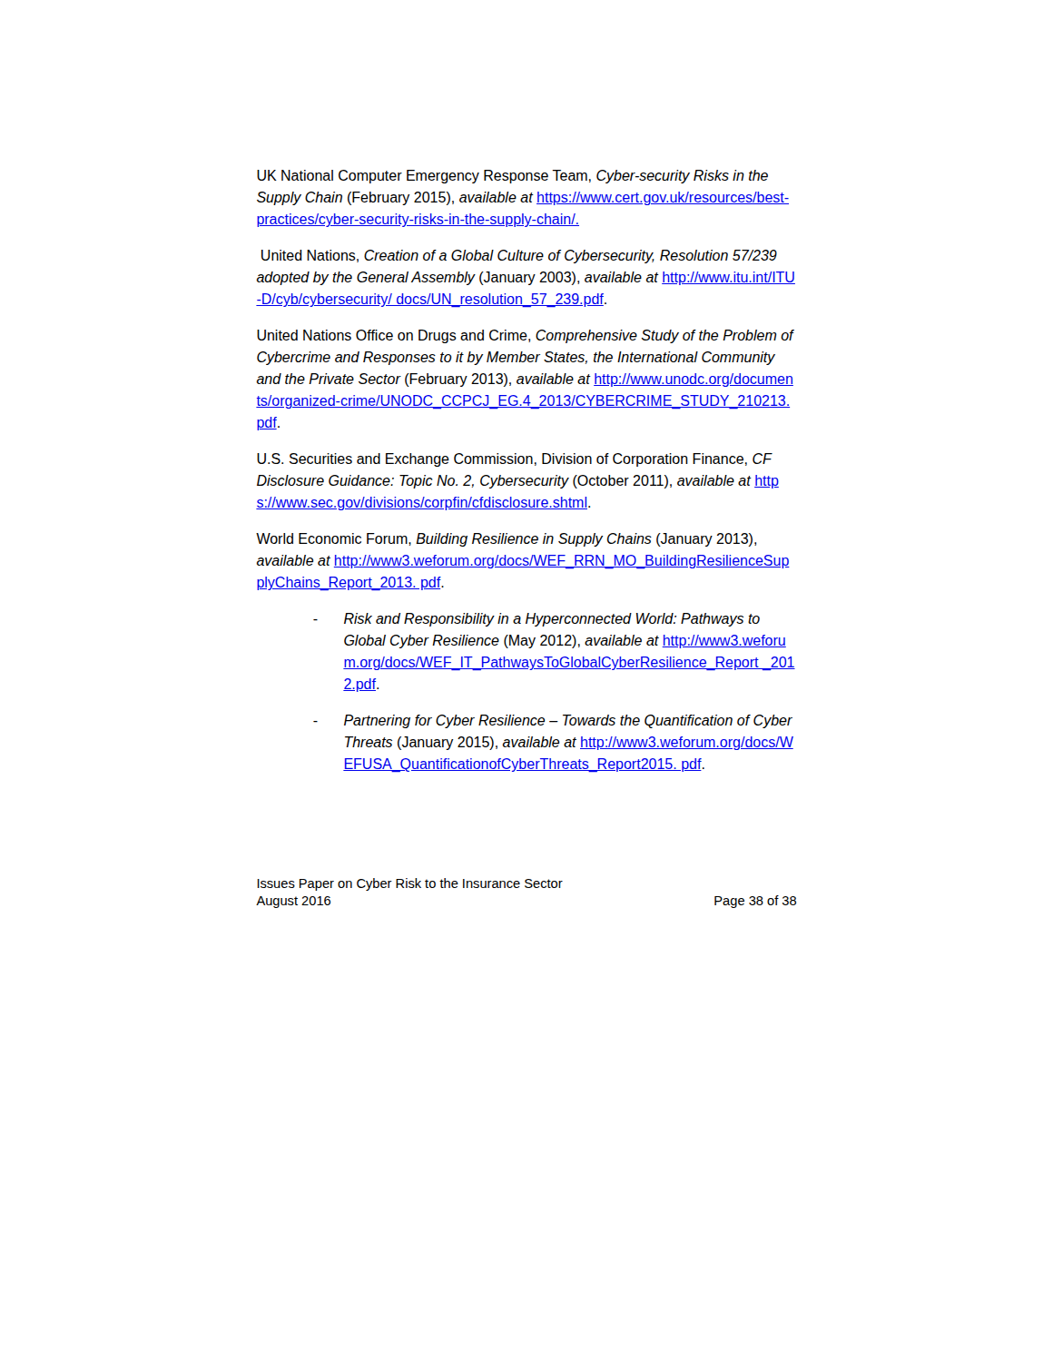UK National Computer Emergency Response Team, Cyber-security Risks in the Supply Chain (February 2015), available at https://www.cert.gov.uk/resources/best-practices/cyber-security-risks-in-the-supply-chain/.
United Nations, Creation of a Global Culture of Cybersecurity, Resolution 57/239 adopted by the General Assembly (January 2003), available at http://www.itu.int/ITU-D/cyb/cybersecurity/ docs/UN_resolution_57_239.pdf.
United Nations Office on Drugs and Crime, Comprehensive Study of the Problem of Cybercrime and Responses to it by Member States, the International Community and the Private Sector (February 2013), available at http://www.unodc.org/documents/organized-crime/UNODC_CCPCJ_EG.4_2013/CYBERCRIME_STUDY_210213.pdf.
U.S. Securities and Exchange Commission, Division of Corporation Finance, CF Disclosure Guidance: Topic No. 2, Cybersecurity (October 2011), available at https://www.sec.gov/divisions/corpfin/cfdisclosure.shtml.
World Economic Forum, Building Resilience in Supply Chains (January 2013), available at http://www3.weforum.org/docs/WEF_RRN_MO_BuildingResilienceSupplyChains_Report_2013. pdf.
Risk and Responsibility in a Hyperconnected World: Pathways to Global Cyber Resilience (May 2012), available at http://www3.weforum.org/docs/WEF_IT_PathwaysToGlobalCyberResilience_Report _2012.pdf.
Partnering for Cyber Resilience – Towards the Quantification of Cyber Threats (January 2015), available at http://www3.weforum.org/docs/WEFUSA_QuantificationofCyberThreats_Report2015. pdf.
Issues Paper on Cyber Risk to the Insurance Sector
August 2016
Page 38 of 38